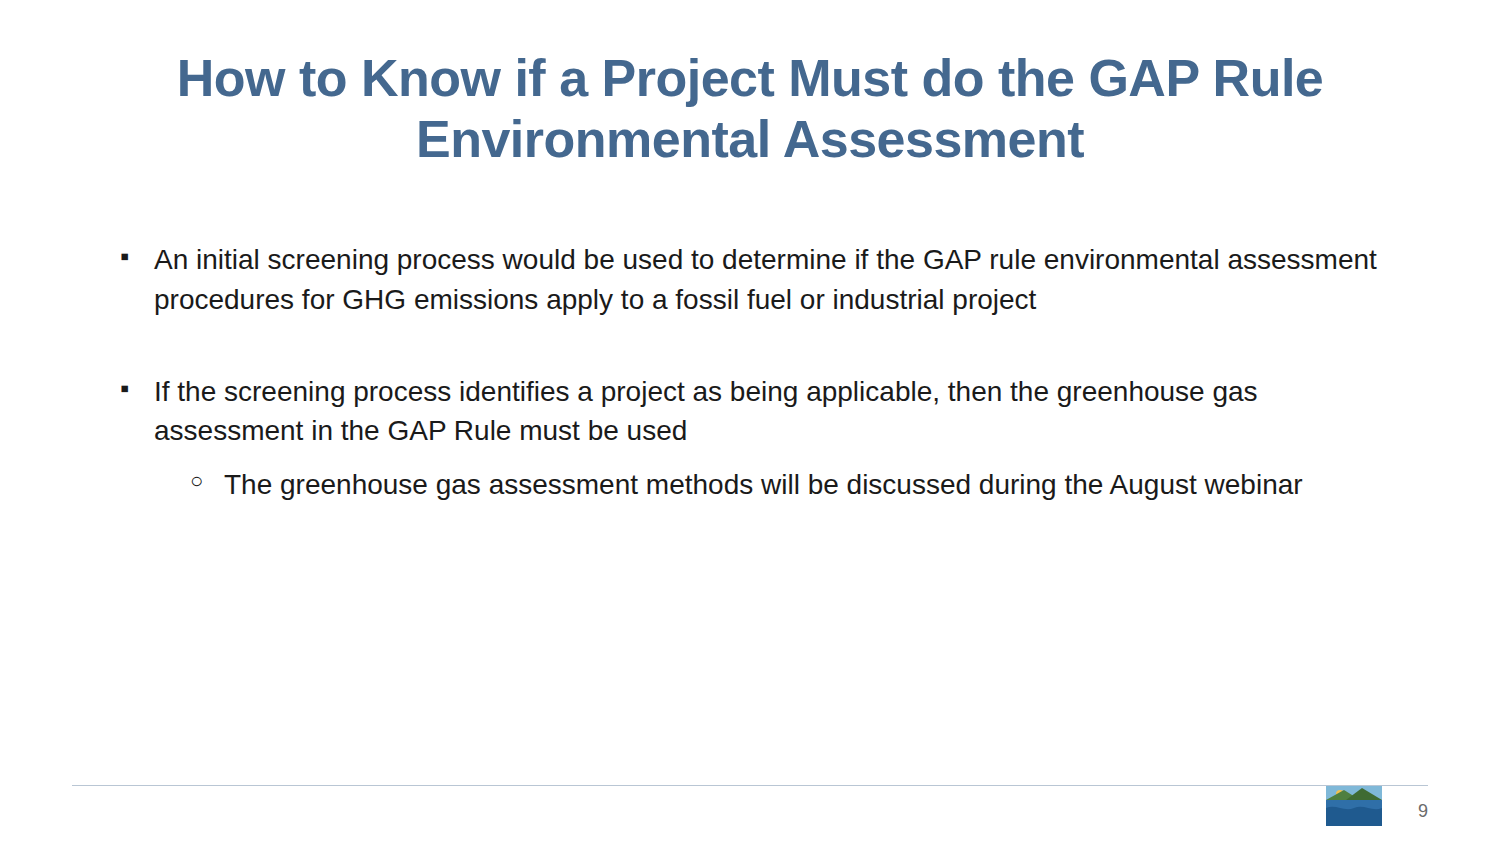How to Know if a Project Must do the GAP Rule Environmental Assessment
An initial screening process would be used to determine if the GAP rule environmental assessment procedures for GHG emissions apply to a fossil fuel or industrial project
If the screening process identifies a project as being applicable, then the greenhouse gas assessment in the GAP Rule must be used
The greenhouse gas assessment methods will be discussed during the August webinar
9